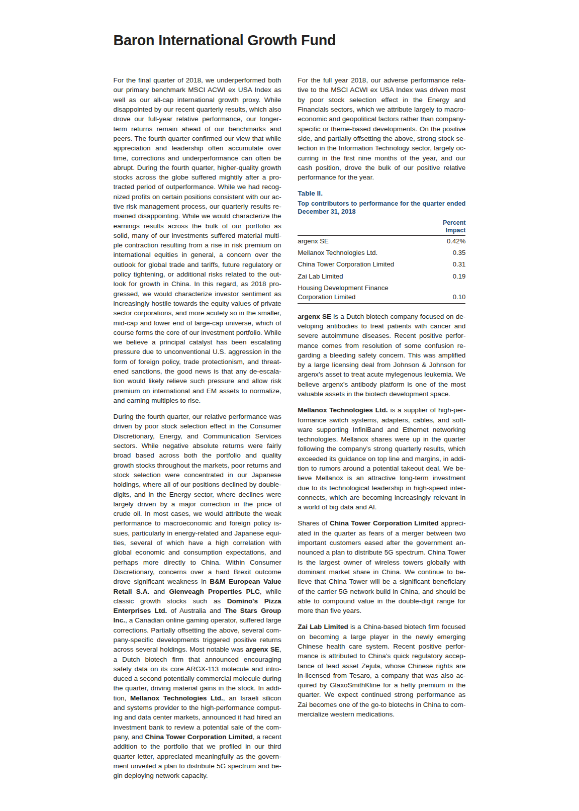Baron International Growth Fund
For the final quarter of 2018, we underperformed both our primary benchmark MSCI ACWI ex USA Index as well as our all-cap international growth proxy. While disappointed by our recent quarterly results, which also drove our full-year relative performance, our longer-term returns remain ahead of our benchmarks and peers. The fourth quarter confirmed our view that while appreciation and leadership often accumulate over time, corrections and underperformance can often be abrupt. During the fourth quarter, higher-quality growth stocks across the globe suffered mightily after a protracted period of outperformance. While we had recognized profits on certain positions consistent with our active risk management process, our quarterly results remained disappointing. While we would characterize the earnings results across the bulk of our portfolio as solid, many of our investments suffered material multiple contraction resulting from a rise in risk premium on international equities in general, a concern over the outlook for global trade and tariffs, future regulatory or policy tightening, or additional risks related to the outlook for growth in China. In this regard, as 2018 progressed, we would characterize investor sentiment as increasingly hostile towards the equity values of private sector corporations, and more acutely so in the smaller, mid-cap and lower end of large-cap universe, which of course forms the core of our investment portfolio. While we believe a principal catalyst has been escalating pressure due to unconventional U.S. aggression in the form of foreign policy, trade protectionism, and threatened sanctions, the good news is that any de-escalation would likely relieve such pressure and allow risk premium on international and EM assets to normalize, and earning multiples to rise.
During the fourth quarter, our relative performance was driven by poor stock selection effect in the Consumer Discretionary, Energy, and Communication Services sectors. While negative absolute returns were fairly broad based across both the portfolio and quality growth stocks throughout the markets, poor returns and stock selection were concentrated in our Japanese holdings, where all of our positions declined by double-digits, and in the Energy sector, where declines were largely driven by a major correction in the price of crude oil. In most cases, we would attribute the weak performance to macroeconomic and foreign policy issues, particularly in energy-related and Japanese equities, several of which have a high correlation with global economic and consumption expectations, and perhaps more directly to China. Within Consumer Discretionary, concerns over a hard Brexit outcome drove significant weakness in B&M European Value Retail S.A. and Glenveagh Properties PLC, while classic growth stocks such as Domino's Pizza Enterprises Ltd. of Australia and The Stars Group Inc., a Canadian online gaming operator, suffered large corrections. Partially offsetting the above, several company-specific developments triggered positive returns across several holdings. Most notable was argenx SE, a Dutch biotech firm that announced encouraging safety data on its core ARGX-113 molecule and introduced a second potentially commercial molecule during the quarter, driving material gains in the stock. In addition, Mellanox Technologies Ltd., an Israeli silicon and systems provider to the high-performance computing and data center markets, announced it had hired an investment bank to review a potential sale of the company, and China Tower Corporation Limited, a recent addition to the portfolio that we profiled in our third quarter letter, appreciated meaningfully as the government unveiled a plan to distribute 5G spectrum and begin deploying network capacity.
For the full year 2018, our adverse performance relative to the MSCI ACWI ex USA Index was driven most by poor stock selection effect in the Energy and Financials sectors, which we attribute largely to macroeconomic and geopolitical factors rather than company-specific or theme-based developments. On the positive side, and partially offsetting the above, strong stock selection in the Information Technology sector, largely occurring in the first nine months of the year, and our cash position, drove the bulk of our positive relative performance for the year.
Table II.
Top contributors to performance for the quarter ended December 31, 2018
| | Percent Impact |
| --- | --- |
| argenx SE | 0.42% |
| Mellanox Technologies Ltd. | 0.35 |
| China Tower Corporation Limited | 0.31 |
| Zai Lab Limited | 0.19 |
| Housing Development Finance Corporation Limited | 0.10 |
argenx SE is a Dutch biotech company focused on developing antibodies to treat patients with cancer and severe autoimmune diseases. Recent positive performance comes from resolution of some confusion regarding a bleeding safety concern. This was amplified by a large licensing deal from Johnson & Johnson for argenx's asset to treat acute mylegenous leukemia. We believe argenx's antibody platform is one of the most valuable assets in the biotech development space.
Mellanox Technologies Ltd. is a supplier of high-performance switch systems, adapters, cables, and software supporting InfiniBand and Ethernet networking technologies. Mellanox shares were up in the quarter following the company's strong quarterly results, which exceeded its guidance on top line and margins, in addition to rumors around a potential takeout deal. We believe Mellanox is an attractive long-term investment due to its technological leadership in high-speed interconnects, which are becoming increasingly relevant in a world of big data and AI.
Shares of China Tower Corporation Limited appreciated in the quarter as fears of a merger between two important customers eased after the government announced a plan to distribute 5G spectrum. China Tower is the largest owner of wireless towers globally with dominant market share in China. We continue to believe that China Tower will be a significant beneficiary of the carrier 5G network build in China, and should be able to compound value in the double-digit range for more than five years.
Zai Lab Limited is a China-based biotech firm focused on becoming a large player in the newly emerging Chinese health care system. Recent positive performance is attributed to China's quick regulatory acceptance of lead asset Zejula, whose Chinese rights are in-licensed from Tesaro, a company that was also acquired by GlaxoSmithKline for a hefty premium in the quarter. We expect continued strong performance as Zai becomes one of the go-to biotechs in China to commercialize western medications.